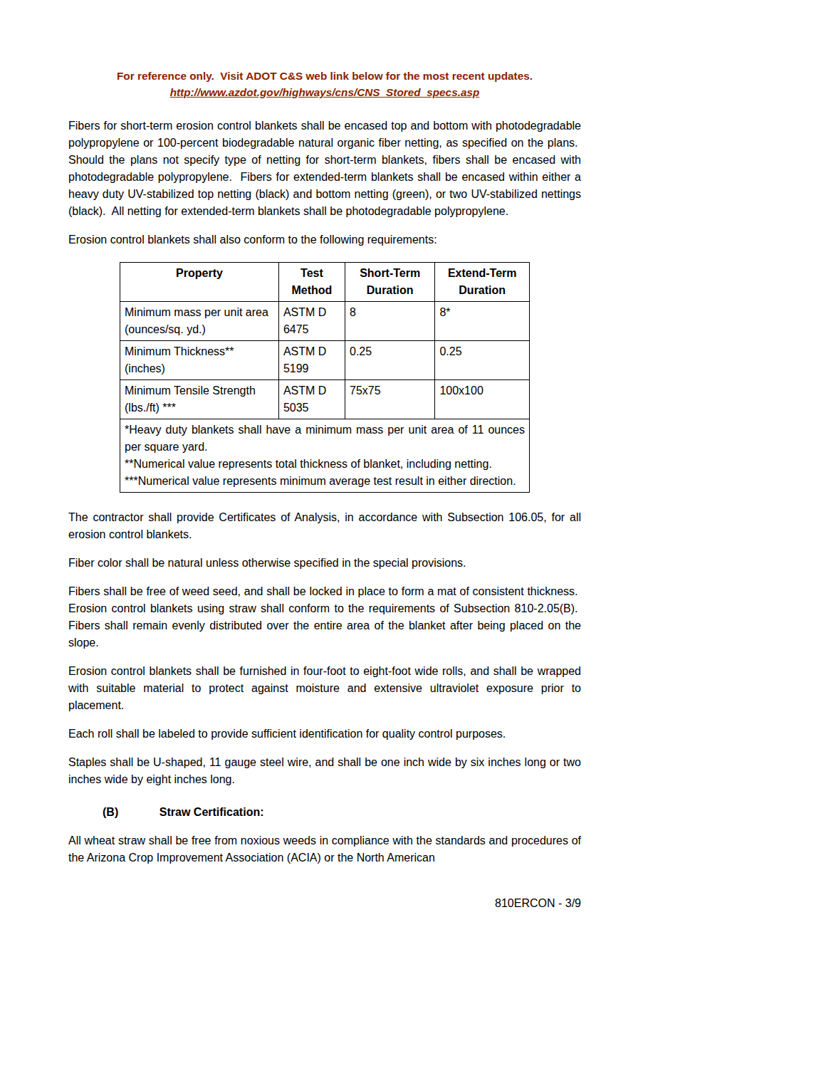For reference only. Visit ADOT C&S web link below for the most recent updates.
http://www.azdot.gov/highways/cns/CNS_Stored_specs.asp
Fibers for short-term erosion control blankets shall be encased top and bottom with photodegradable polypropylene or 100-percent biodegradable natural organic fiber netting, as specified on the plans. Should the plans not specify type of netting for short-term blankets, fibers shall be encased with photodegradable polypropylene. Fibers for extended-term blankets shall be encased within either a heavy duty UV-stabilized top netting (black) and bottom netting (green), or two UV-stabilized nettings (black). All netting for extended-term blankets shall be photodegradable polypropylene.
Erosion control blankets shall also conform to the following requirements:
| Property | Test Method | Short-Term Duration | Extend-Term Duration |
| --- | --- | --- | --- |
| Minimum mass per unit area (ounces/sq. yd.) | ASTM D 6475 | 8 | 8* |
| Minimum Thickness** (inches) | ASTM D 5199 | 0.25 | 0.25 |
| Minimum Tensile Strength (lbs./ft) *** | ASTM D 5035 | 75x75 | 100x100 |
| *Heavy duty blankets shall have a minimum mass per unit area of 11 ounces per square yard. **Numerical value represents total thickness of blanket, including netting. ***Numerical value represents minimum average test result in either direction. |
The contractor shall provide Certificates of Analysis, in accordance with Subsection 106.05, for all erosion control blankets.
Fiber color shall be natural unless otherwise specified in the special provisions.
Fibers shall be free of weed seed, and shall be locked in place to form a mat of consistent thickness. Erosion control blankets using straw shall conform to the requirements of Subsection 810-2.05(B). Fibers shall remain evenly distributed over the entire area of the blanket after being placed on the slope.
Erosion control blankets shall be furnished in four-foot to eight-foot wide rolls, and shall be wrapped with suitable material to protect against moisture and extensive ultraviolet exposure prior to placement.
Each roll shall be labeled to provide sufficient identification for quality control purposes.
Staples shall be U-shaped, 11 gauge steel wire, and shall be one inch wide by six inches long or two inches wide by eight inches long.
(B) Straw Certification:
All wheat straw shall be free from noxious weeds in compliance with the standards and procedures of the Arizona Crop Improvement Association (ACIA) or the North American
810ERCON - 3/9